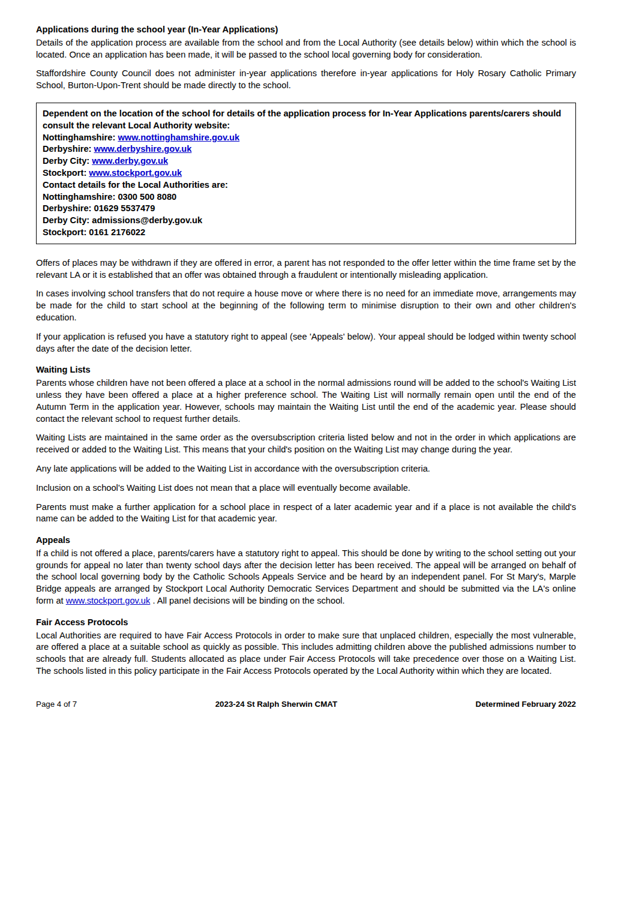Applications during the school year (In-Year Applications)
Details of the application process are available from the school and from the Local Authority (see details below) within which the school is located. Once an application has been made, it will be passed to the school local governing body for consideration.
Staffordshire County Council does not administer in-year applications therefore in-year applications for Holy Rosary Catholic Primary School, Burton-Upon-Trent should be made directly to the school.
Dependent on the location of the school for details of the application process for In-Year Applications parents/carers should consult the relevant Local Authority website:
Nottinghamshire: www.nottinghamshire.gov.uk
Derbyshire: www.derbyshire.gov.uk
Derby City: www.derby.gov.uk
Stockport: www.stockport.gov.uk
Contact details for the Local Authorities are:
Nottinghamshire: 0300 500 8080
Derbyshire: 01629 5537479
Derby City: admissions@derby.gov.uk
Stockport: 0161 2176022
Offers of places may be withdrawn if they are offered in error, a parent has not responded to the offer letter within the time frame set by the relevant LA or it is established that an offer was obtained through a fraudulent or intentionally misleading application.
In cases involving school transfers that do not require a house move or where there is no need for an immediate move, arrangements may be made for the child to start school at the beginning of the following term to minimise disruption to their own and other children's education.
If your application is refused you have a statutory right to appeal (see 'Appeals' below). Your appeal should be lodged within twenty school days after the date of the decision letter.
Waiting Lists
Parents whose children have not been offered a place at a school in the normal admissions round will be added to the school's Waiting List unless they have been offered a place at a higher preference school. The Waiting List will normally remain open until the end of the Autumn Term in the application year. However, schools may maintain the Waiting List until the end of the academic year. Please should contact the relevant school to request further details.
Waiting Lists are maintained in the same order as the oversubscription criteria listed below and not in the order in which applications are received or added to the Waiting List. This means that your child's position on the Waiting List may change during the year.
Any late applications will be added to the Waiting List in accordance with the oversubscription criteria.
Inclusion on a school's Waiting List does not mean that a place will eventually become available.
Parents must make a further application for a school place in respect of a later academic year and if a place is not available the child's name can be added to the Waiting List for that academic year.
Appeals
If a child is not offered a place, parents/carers have a statutory right to appeal. This should be done by writing to the school setting out your grounds for appeal no later than twenty school days after the decision letter has been received. The appeal will be arranged on behalf of the school local governing body by the Catholic Schools Appeals Service and be heard by an independent panel. For St Mary's, Marple Bridge appeals are arranged by Stockport Local Authority Democratic Services Department and should be submitted via the LA's online form at www.stockport.gov.uk . All panel decisions will be binding on the school.
Fair Access Protocols
Local Authorities are required to have Fair Access Protocols in order to make sure that unplaced children, especially the most vulnerable, are offered a place at a suitable school as quickly as possible. This includes admitting children above the published admissions number to schools that are already full. Students allocated as place under Fair Access Protocols will take precedence over those on a Waiting List. The schools listed in this policy participate in the Fair Access Protocols operated by the Local Authority within which they are located.
Page 4 of 7
2023-24 St Ralph Sherwin CMAT
Determined February 2022